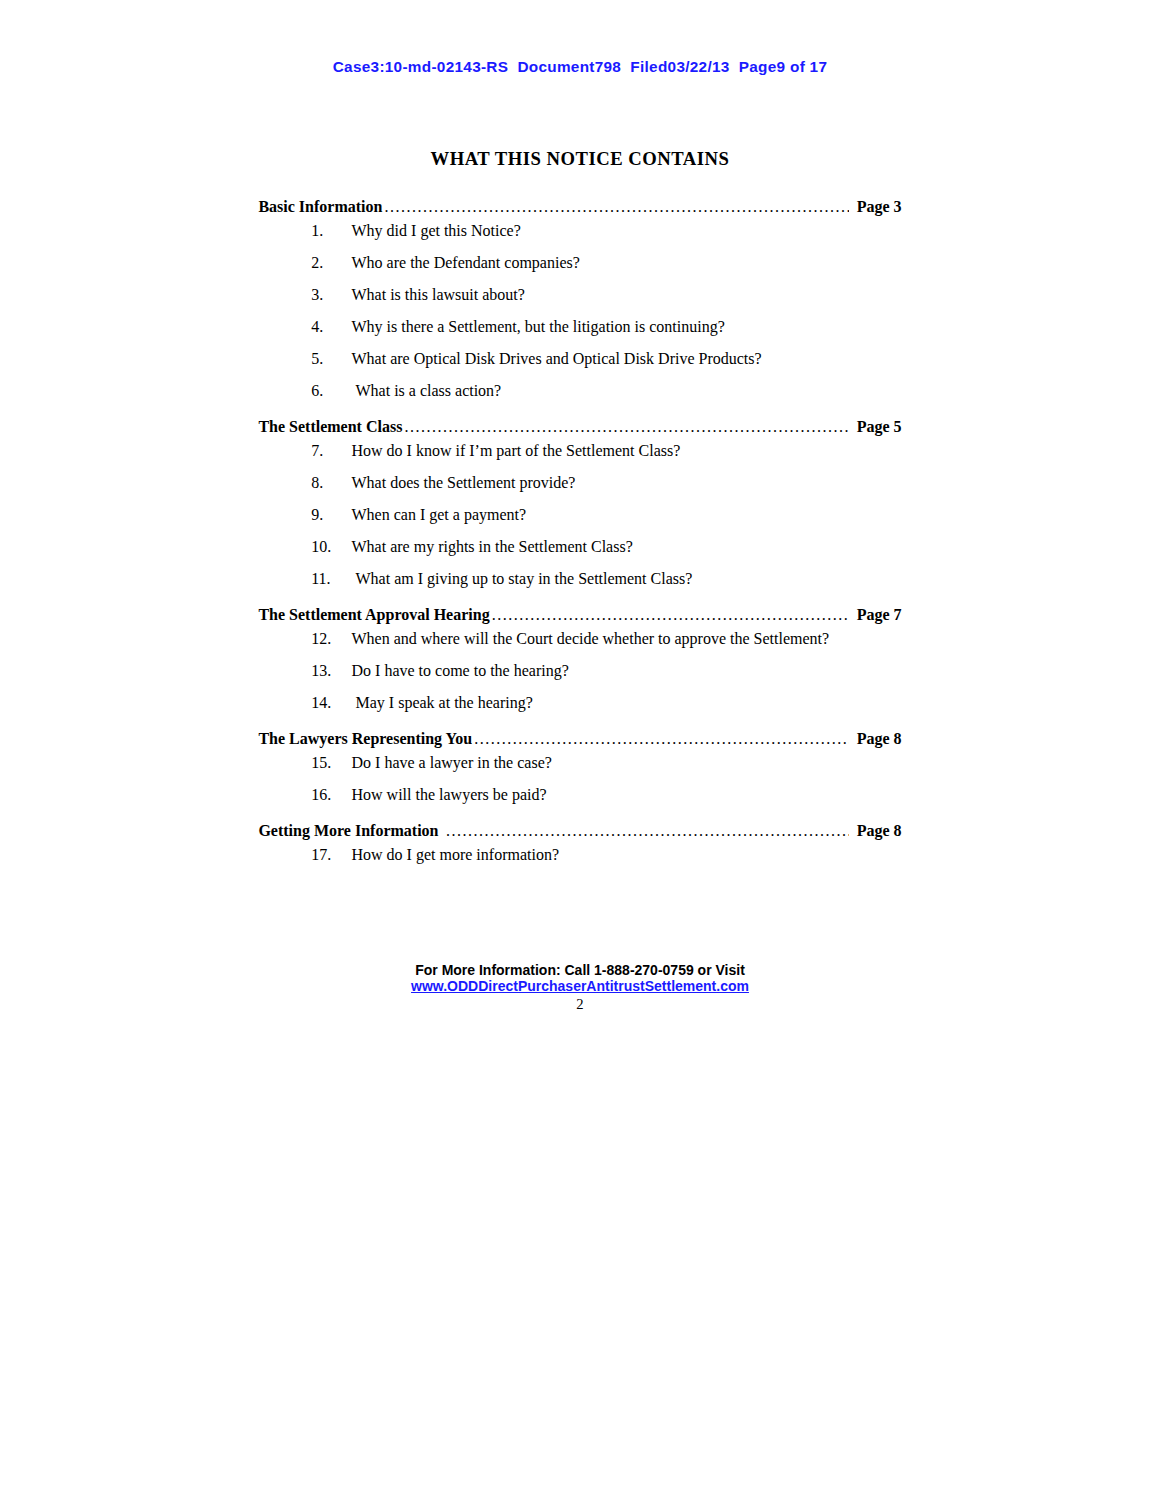Case3:10-md-02143-RS Document798 Filed03/22/13 Page9 of 17
WHAT THIS NOTICE CONTAINS
Basic Information ................................................................................................................ Page 3
1. Why did I get this Notice?
2. Who are the Defendant companies?
3. What is this lawsuit about?
4. Why is there a Settlement, but the litigation is continuing?
5. What are Optical Disk Drives and Optical Disk Drive Products?
6. What is a class action?
The Settlement Class ........................................................................................................... Page 5
7. How do I know if I’m part of the Settlement Class?
8. What does the Settlement provide?
9. When can I get a payment?
10. What are my rights in the Settlement Class?
11. What am I giving up to stay in the Settlement Class?
The Settlement Approval Hearing ......................................................................................... Page 7
12. When and where will the Court decide whether to approve the Settlement?
13. Do I have to come to the hearing?
14. May I speak at the hearing?
The Lawyers Representing You ............................................................................................ Page 8
15. Do I have a lawyer in the case?
16. How will the lawyers be paid?
Getting More Information .................................................................................................. Page 8
17. How do I get more information?
For More Information: Call 1-888-270-0759 or Visit
www.ODDDirectPurchaserAntitrustSettlement.com
2